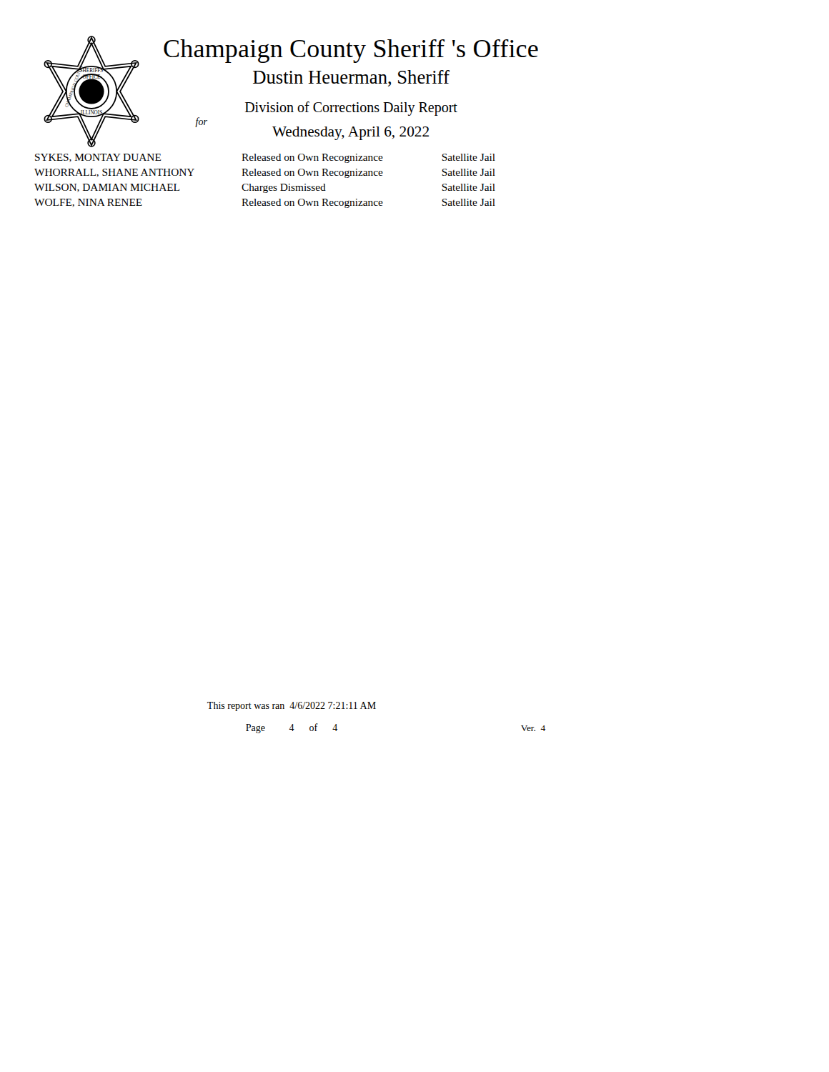SHERIFFS OFFICE ILLINOIS CHAMPAIGN COUNTY
Champaign County Sheriff 's Office
Dustin Heuerman, Sheriff
Division of Corrections Daily Report
for
Wednesday, April 6, 2022
| SYKES, MONTAY DUANE | Released on Own Recognizance | Satellite Jail |
| WHORRALL, SHANE ANTHONY | Released on Own Recognizance | Satellite Jail |
| WILSON, DAMIAN MICHAEL | Charges Dismissed | Satellite Jail |
| WOLFE, NINA RENEE | Released on Own Recognizance | Satellite Jail |
This report was ran 4/6/2022 7:21:11 AM
Page 4 of 4 Ver. 4